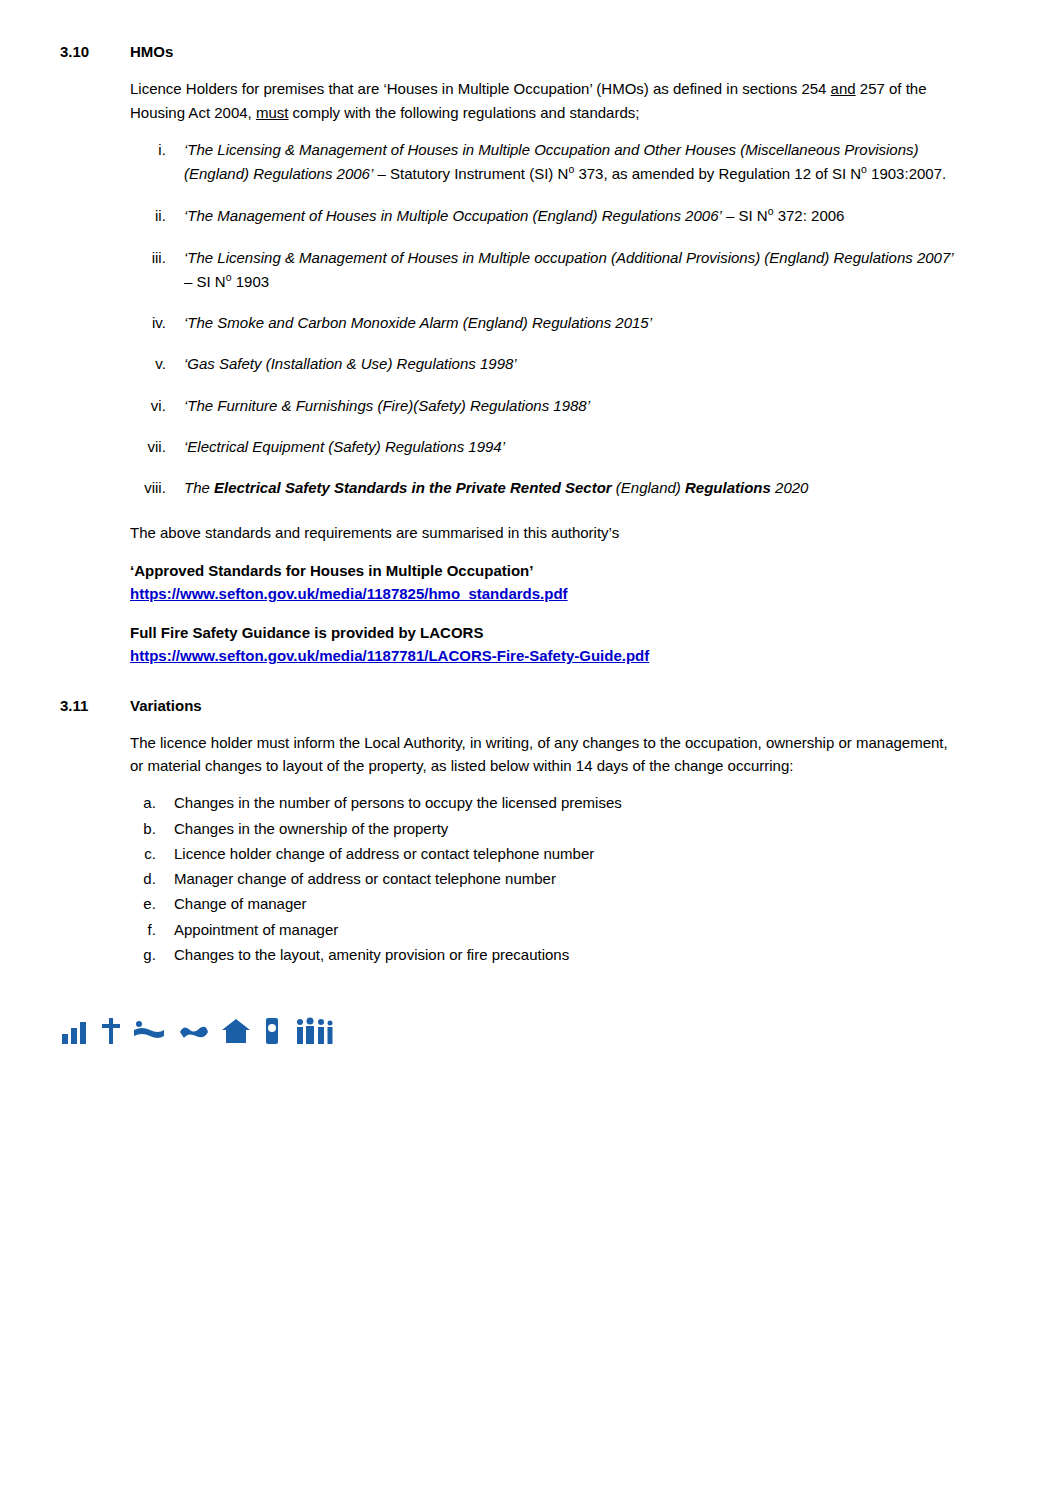3.10 HMOs
Licence Holders for premises that are ‘Houses in Multiple Occupation’ (HMOs) as defined in sections 254 and 257 of the Housing Act 2004, must comply with the following regulations and standards;
‘The Licensing & Management of Houses in Multiple Occupation and Other Houses (Miscellaneous Provisions) (England) Regulations 2006’ – Statutory Instrument (SI) No 373, as amended by Regulation 12 of SI No 1903:2007.
‘The Management of Houses in Multiple Occupation (England) Regulations 2006’ – SI No 372: 2006
‘The Licensing & Management of Houses in Multiple occupation (Additional Provisions) (England) Regulations 2007’ – SI No 1903
‘The Smoke and Carbon Monoxide Alarm (England) Regulations 2015’
‘Gas Safety (Installation & Use) Regulations 1998’
‘The Furniture & Furnishings (Fire)(Safety) Regulations 1988’
‘Electrical Equipment (Safety) Regulations 1994’
The Electrical Safety Standards in the Private Rented Sector (England) Regulations 2020
The above standards and requirements are summarised in this authority’s
‘Approved Standards for Houses in Multiple Occupation’ https://www.sefton.gov.uk/media/1187825/hmo_standards.pdf
Full Fire Safety Guidance is provided by LACORS https://www.sefton.gov.uk/media/1187781/LACORS-Fire-Safety-Guide.pdf
3.11 Variations
The licence holder must inform the Local Authority, in writing, of any changes to the occupation, ownership or management, or material changes to layout of the property, as listed below within 14 days of the change occurring:
Changes in the number of persons to occupy the licensed premises
Changes in the ownership of the property
Licence holder change of address or contact telephone number
Manager change of address or contact telephone number
Change of manager
Appointment of manager
Changes to the layout, amenity provision or fire precautions